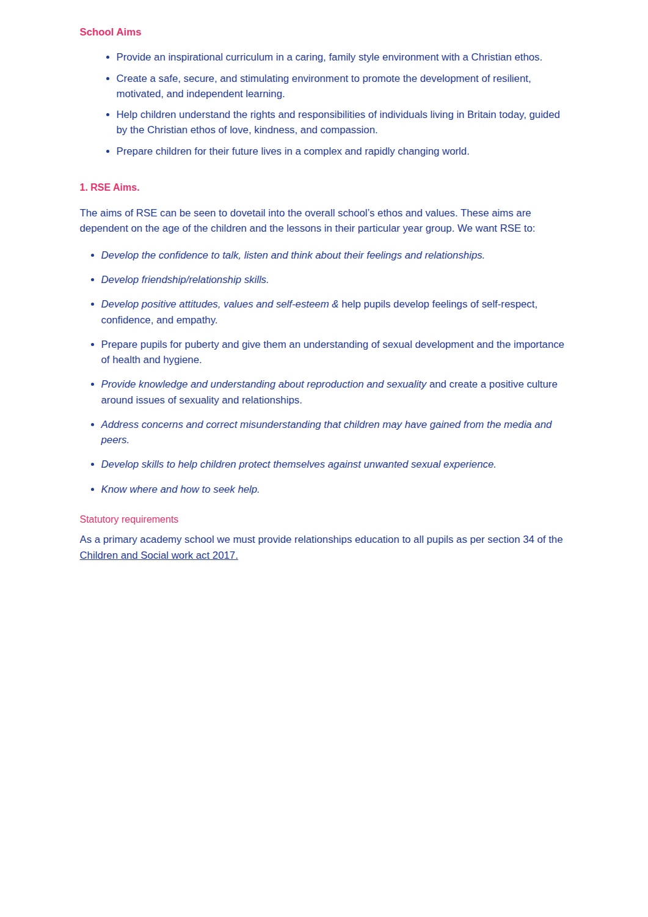School Aims
Provide an inspirational curriculum in a caring, family style environment with a Christian ethos.
Create a safe, secure, and stimulating environment to promote the development of resilient, motivated, and independent learning.
Help children understand the rights and responsibilities of individuals living in Britain today, guided by the Christian ethos of love, kindness, and compassion.
Prepare children for their future lives in a complex and rapidly changing world.
1. RSE Aims.
The aims of RSE can be seen to dovetail into the overall school’s ethos and values. These aims are dependent on the age of the children and the lessons in their particular year group. We want RSE to:
Develop the confidence to talk, listen and think about their feelings and relationships.
Develop friendship/relationship skills.
Develop positive attitudes, values and self-esteem & help pupils develop feelings of self-respect, confidence, and empathy.
Prepare pupils for puberty and give them an understanding of sexual development and the importance of health and hygiene.
Provide knowledge and understanding about reproduction and sexuality and create a positive culture around issues of sexuality and relationships.
Address concerns and correct misunderstanding that children may have gained from the media and peers.
Develop skills to help children protect themselves against unwanted sexual experience.
Know where and how to seek help.
Statutory requirements
As a primary academy school we must provide relationships education to all pupils as per section 34 of the Children and Social work act 2017.